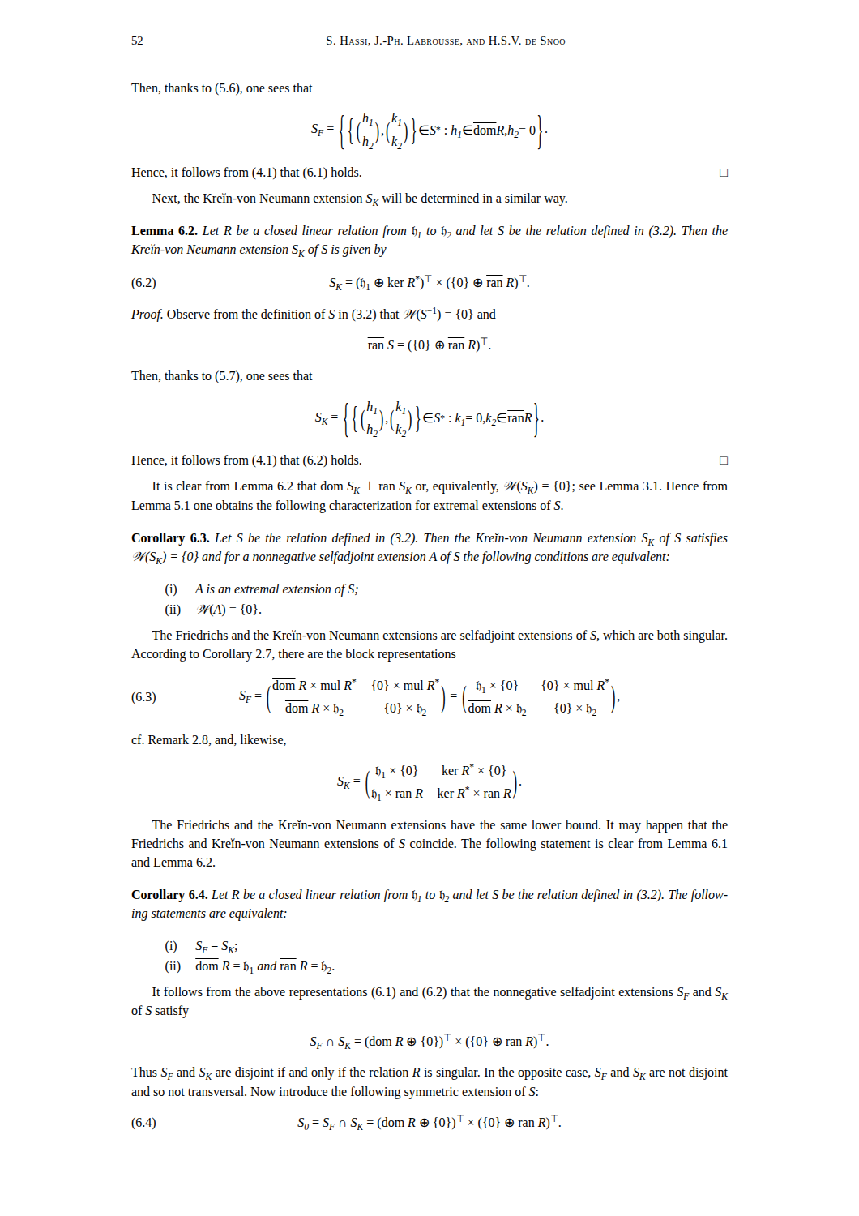52 S. Hassi, J.-Ph. Labrousse, and H.S.V. de Snoo
Then, thanks to (5.6), one sees that
SF = { { (h1 h2), (k1 k2) } ∈ S* : h1 ∈ dom R, h2 = 0 }.
Hence, it follows from (4.1) that (6.1) holds.
Next, the Kreĭn-von Neumann extension SK will be determined in a similar way.
Lemma 6.2. Let R be a closed linear relation from 𝔥1 to 𝔥2 and let S be the relation defined in (3.2). Then the Kreĭn-von Neumann extension SK of S is given by
(6.2) SK = (𝔥1 ⊕ ker R*)⊤ × ({0} ⊕ ran R)⊤.
Proof. Observe from the definition of S in (3.2) that 𝒲(S−1) = {0} and
ran S = ({0} ⊕ ran R)⊤.
Then, thanks to (5.7), one sees that
SK = { { (h1 h2), (k1 k2) } ∈ S* : k1 = 0, k2 ∈ ran R }.
Hence, it follows from (4.1) that (6.2) holds.
It is clear from Lemma 6.2 that dom SK ⊥ ran SK or, equivalently, 𝒲(SK) = {0}; see Lemma 3.1. Hence from Lemma 5.1 one obtains the following characterization for extremal extensions of S.
Corollary 6.3. Let S be the relation defined in (3.2). Then the Kreĭn-von Neumann extension SK of S satisfies 𝒲(SK) = {0} and for a nonnegative selfadjoint extension A of S the following conditions are equivalent:
(i) A is an extremal extension of S;
(ii) 𝒲(A) = {0}.
The Friedrichs and the Kreĭn-von Neumann extensions are selfadjoint extensions of S, which are both singular. According to Corollary 2.7, there are the block representations
(6.3) SF = ( dom R × mul R* {0} × mul R* dom R × 𝔥2 {0} × 𝔥2 ) = ( 𝔥1 × {0} {0} × mul R* dom R × 𝔥2 {0} × 𝔥2 ),
cf. Remark 2.8, and, likewise,
SK = ( 𝔥1 × {0} ker R* × {0} 𝔥1 × ran R ker R* × ran R ).
The Friedrichs and the Kreĭn-von Neumann extensions have the same lower bound. It may happen that the Friedrichs and Kreĭn-von Neumann extensions of S coincide. The following statement is clear from Lemma 6.1 and Lemma 6.2.
Corollary 6.4. Let R be a closed linear relation from 𝔥1 to 𝔥2 and let S be the relation defined in (3.2). The following statements are equivalent:
(i) SF = SK;
(ii) dom R = 𝔥1 and ran R = 𝔥2.
It follows from the above representations (6.1) and (6.2) that the nonnegative selfadjoint extensions SF and SK of S satisfy
SF ∩ SK = (dom R ⊕ {0})⊤ × ({0} ⊕ ran R)⊤.
Thus SF and SK are disjoint if and only if the relation R is singular. In the opposite case, SF and SK are not disjoint and so not transversal. Now introduce the following symmetric extension of S:
(6.4) S0 = SF ∩ SK = (dom R ⊕ {0})⊤ × ({0} ⊕ ran R)⊤.